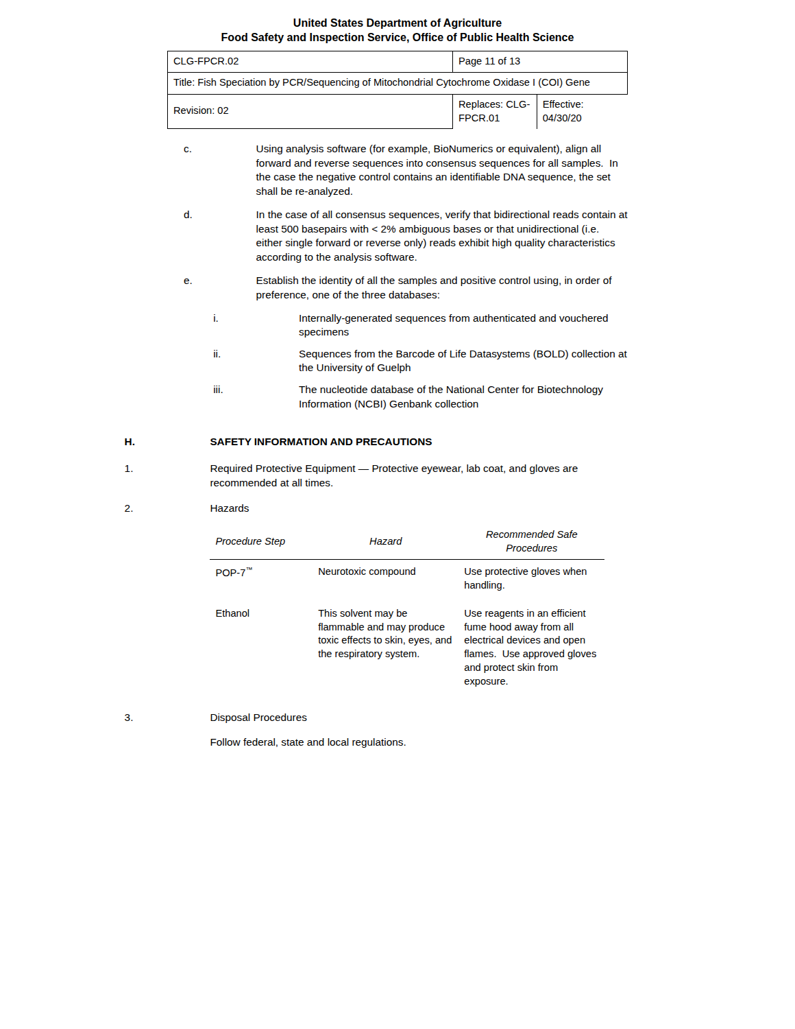United States Department of Agriculture
Food Safety and Inspection Service, Office of Public Health Science
| CLG-FPCR.02 | Page 11 of 13 |
| Title: Fish Speciation by PCR/Sequencing of Mitochondrial Cytochrome Oxidase I (COI) Gene |
| Revision: 02 | / Replaces: CLG-FPCR.01 / Effective: 04/30/20 / |
c. Using analysis software (for example, BioNumerics or equivalent), align all forward and reverse sequences into consensus sequences for all samples. In the case the negative control contains an identifiable DNA sequence, the set shall be re-analyzed.
d. In the case of all consensus sequences, verify that bidirectional reads contain at least 500 basepairs with < 2% ambiguous bases or that unidirectional (i.e. either single forward or reverse only) reads exhibit high quality characteristics according to the analysis software.
e. Establish the identity of all the samples and positive control using, in order of preference, one of the three databases:
i. Internally-generated sequences from authenticated and vouchered specimens
ii. Sequences from the Barcode of Life Datasystems (BOLD) collection at the University of Guelph
iii. The nucleotide database of the National Center for Biotechnology Information (NCBI) Genbank collection
H. SAFETY INFORMATION AND PRECAUTIONS
1. Required Protective Equipment — Protective eyewear, lab coat, and gloves are recommended at all times.
2. Hazards
| Procedure Step | Hazard | Recommended Safe Procedures |
| --- | --- | --- |
| POP-7 ™ | Neurotoxic compound | Use protective gloves when handling. |
| Ethanol | This solvent may be flammable and may produce toxic effects to skin, eyes, and the respiratory system. | Use reagents in an efficient fume hood away from all electrical devices and open flames. Use approved gloves and protect skin from exposure. |
3. Disposal Procedures
Follow federal, state and local regulations.